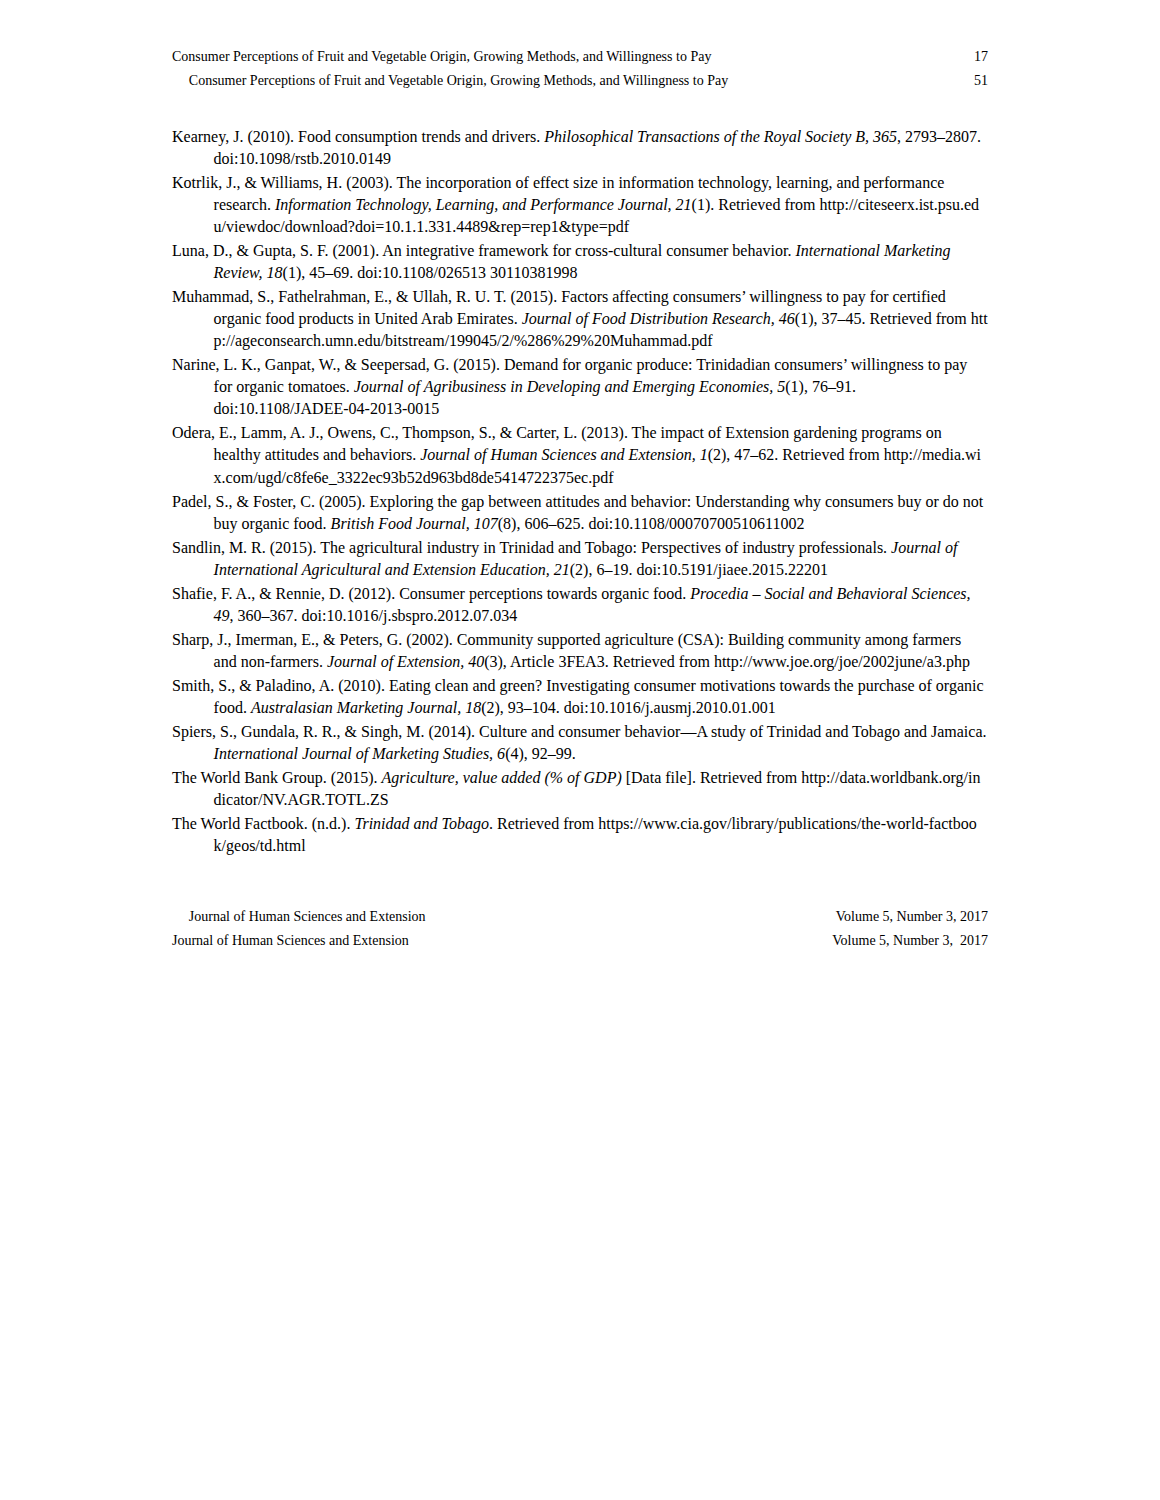Consumer Perceptions of Fruit and Vegetable Origin, Growing Methods, and Willingness to Pay 17
Consumer Perceptions of Fruit and Vegetable Origin, Growing Methods, and Willingness to Pay 51
Kearney, J. (2010). Food consumption trends and drivers. Philosophical Transactions of the Royal Society B, 365, 2793–2807. doi:10.1098/rstb.2010.0149
Kotrlik, J., & Williams, H. (2003). The incorporation of effect size in information technology, learning, and performance research. Information Technology, Learning, and Performance Journal, 21(1). Retrieved from http://citeseerx.ist.psu.edu/viewdoc/download?doi=10.1.1.331.4489&rep=rep1&type=pdf
Luna, D., & Gupta, S. F. (2001). An integrative framework for cross-cultural consumer behavior. International Marketing Review, 18(1), 45–69. doi:10.1108/026513 30110381998
Muhammad, S., Fathelrahman, E., & Ullah, R. U. T. (2015). Factors affecting consumers’ willingness to pay for certified organic food products in United Arab Emirates. Journal of Food Distribution Research, 46(1), 37–45. Retrieved from http://ageconsearch.umn.edu/bitstream/199045/2/%286%29%20Muhammad.pdf
Narine, L. K., Ganpat, W., & Seepersad, G. (2015). Demand for organic produce: Trinidadian consumers’ willingness to pay for organic tomatoes. Journal of Agribusiness in Developing and Emerging Economies, 5(1), 76–91. doi:10.1108/JADEE-04-2013-0015
Odera, E., Lamm, A. J., Owens, C., Thompson, S., & Carter, L. (2013). The impact of Extension gardening programs on healthy attitudes and behaviors. Journal of Human Sciences and Extension, 1(2), 47–62. Retrieved from http://media.wix.com/ugd/c8fe6e_3322ec93b52d963bd8de5414722375ec.pdf
Padel, S., & Foster, C. (2005). Exploring the gap between attitudes and behavior: Understanding why consumers buy or do not buy organic food. British Food Journal, 107(8), 606–625. doi:10.1108/00070700510611002
Sandlin, M. R. (2015). The agricultural industry in Trinidad and Tobago: Perspectives of industry professionals. Journal of International Agricultural and Extension Education, 21(2), 6–19. doi:10.5191/jiaee.2015.22201
Shafie, F. A., & Rennie, D. (2012). Consumer perceptions towards organic food. Procedia – Social and Behavioral Sciences, 49, 360–367. doi:10.1016/j.sbspro.2012.07.034
Sharp, J., Imerman, E., & Peters, G. (2002). Community supported agriculture (CSA): Building community among farmers and non-farmers. Journal of Extension, 40(3), Article 3FEA3. Retrieved from http://www.joe.org/joe/2002june/a3.php
Smith, S., & Paladino, A. (2010). Eating clean and green? Investigating consumer motivations towards the purchase of organic food. Australasian Marketing Journal, 18(2), 93–104. doi:10.1016/j.ausmj.2010.01.001
Spiers, S., Gundala, R. R., & Singh, M. (2014). Culture and consumer behavior—A study of Trinidad and Tobago and Jamaica. International Journal of Marketing Studies, 6(4), 92–99.
The World Bank Group. (2015). Agriculture, value added (% of GDP) [Data file]. Retrieved from http://data.worldbank.org/indicator/NV.AGR.TOTL.ZS
The World Factbook. (n.d.). Trinidad and Tobago. Retrieved from https://www.cia.gov/library/publications/the-world-factbook/geos/td.html
Journal of Human Sciences and Extension Volume 5, Number 3, 2017
Journal of Human Sciences and Extension Volume 5, Number 3, 2017